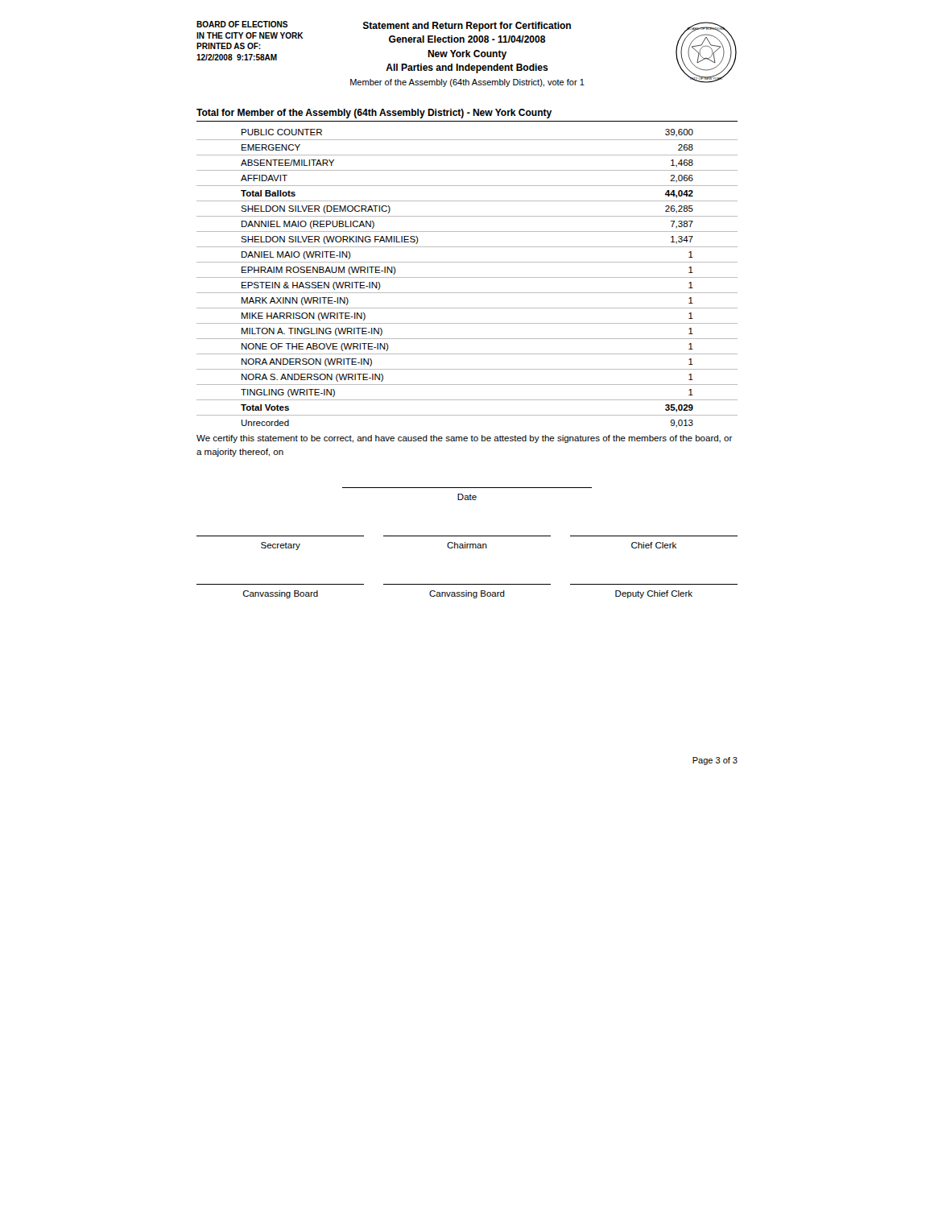BOARD OF ELECTIONS
IN THE CITY OF NEW YORK
PRINTED AS OF:
12/2/2008 9:17:58AM
BOARD OF ELECTIONS CITY OF NEW YORK
Statement and Return Report for Certification
General Election 2008 - 11/04/2008
New York County
All Parties and Independent Bodies
Member of the Assembly (64th Assembly District), vote for 1
Total for Member of the Assembly (64th Assembly District) - New York County
| PUBLIC COUNTER | 39,600 |
| EMERGENCY | 268 |
| ABSENTEE/MILITARY | 1,468 |
| AFFIDAVIT | 2,066 |
| Total Ballots | 44,042 |
| SHELDON SILVER (DEMOCRATIC) | 26,285 |
| DANNIEL MAIO (REPUBLICAN) | 7,387 |
| SHELDON SILVER (WORKING FAMILIES) | 1,347 |
| DANIEL MAIO (WRITE-IN) | 1 |
| EPHRAIM ROSENBAUM (WRITE-IN) | 1 |
| EPSTEIN & HASSEN (WRITE-IN) | 1 |
| MARK AXINN (WRITE-IN) | 1 |
| MIKE HARRISON (WRITE-IN) | 1 |
| MILTON A. TINGLING (WRITE-IN) | 1 |
| NONE OF THE ABOVE (WRITE-IN) | 1 |
| NORA ANDERSON (WRITE-IN) | 1 |
| NORA S. ANDERSON (WRITE-IN) | 1 |
| TINGLING (WRITE-IN) | 1 |
| Total Votes | 35,029 |
| Unrecorded | 9,013 |
We certify this statement to be correct, and have caused the same to be attested by the signatures of the members of the board, or a majority thereof, on
Date
Secretary
Chairman
Chief Clerk
Canvassing Board
Canvassing Board
Deputy Chief Clerk
Page 3 of 3